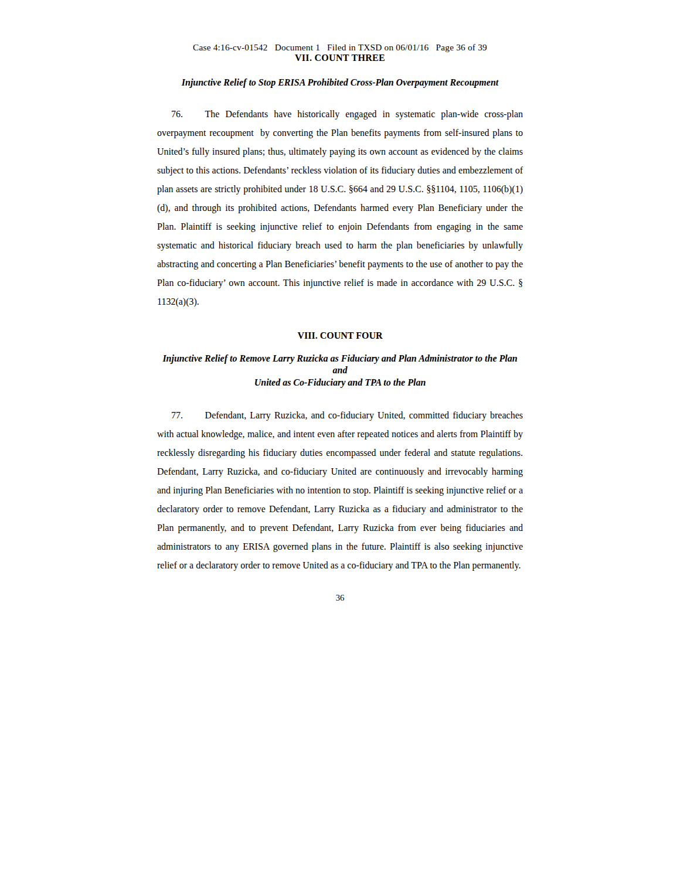Case 4:16-cv-01542 Document 1 Filed in TXSD on 06/01/16 Page 36 of 39
VII. COUNT THREE
Injunctive Relief to Stop ERISA Prohibited Cross-Plan Overpayment Recoupment
76. The Defendants have historically engaged in systematic plan-wide cross-plan overpayment recoupment by converting the Plan benefits payments from self-insured plans to United’s fully insured plans; thus, ultimately paying its own account as evidenced by the claims subject to this actions. Defendants’ reckless violation of its fiduciary duties and embezzlement of plan assets are strictly prohibited under 18 U.S.C. §664 and 29 U.S.C. §§1104, 1105, 1106(b)(1)(d), and through its prohibited actions, Defendants harmed every Plan Beneficiary under the Plan. Plaintiff is seeking injunctive relief to enjoin Defendants from engaging in the same systematic and historical fiduciary breach used to harm the plan beneficiaries by unlawfully abstracting and concerting a Plan Beneficiaries’ benefit payments to the use of another to pay the Plan co-fiduciary’ own account. This injunctive relief is made in accordance with 29 U.S.C. § 1132(a)(3).
VIII. COUNT FOUR
Injunctive Relief to Remove Larry Ruzicka as Fiduciary and Plan Administrator to the Plan and
United as Co-Fiduciary and TPA to the Plan
77. Defendant, Larry Ruzicka, and co-fiduciary United, committed fiduciary breaches with actual knowledge, malice, and intent even after repeated notices and alerts from Plaintiff by recklessly disregarding his fiduciary duties encompassed under federal and statute regulations. Defendant, Larry Ruzicka, and co-fiduciary United are continuously and irrevocably harming and injuring Plan Beneficiaries with no intention to stop. Plaintiff is seeking injunctive relief or a declaratory order to remove Defendant, Larry Ruzicka as a fiduciary and administrator to the Plan permanently, and to prevent Defendant, Larry Ruzicka from ever being fiduciaries and administrators to any ERISA governed plans in the future. Plaintiff is also seeking injunctive relief or a declaratory order to remove United as a co-fiduciary and TPA to the Plan permanently.
36